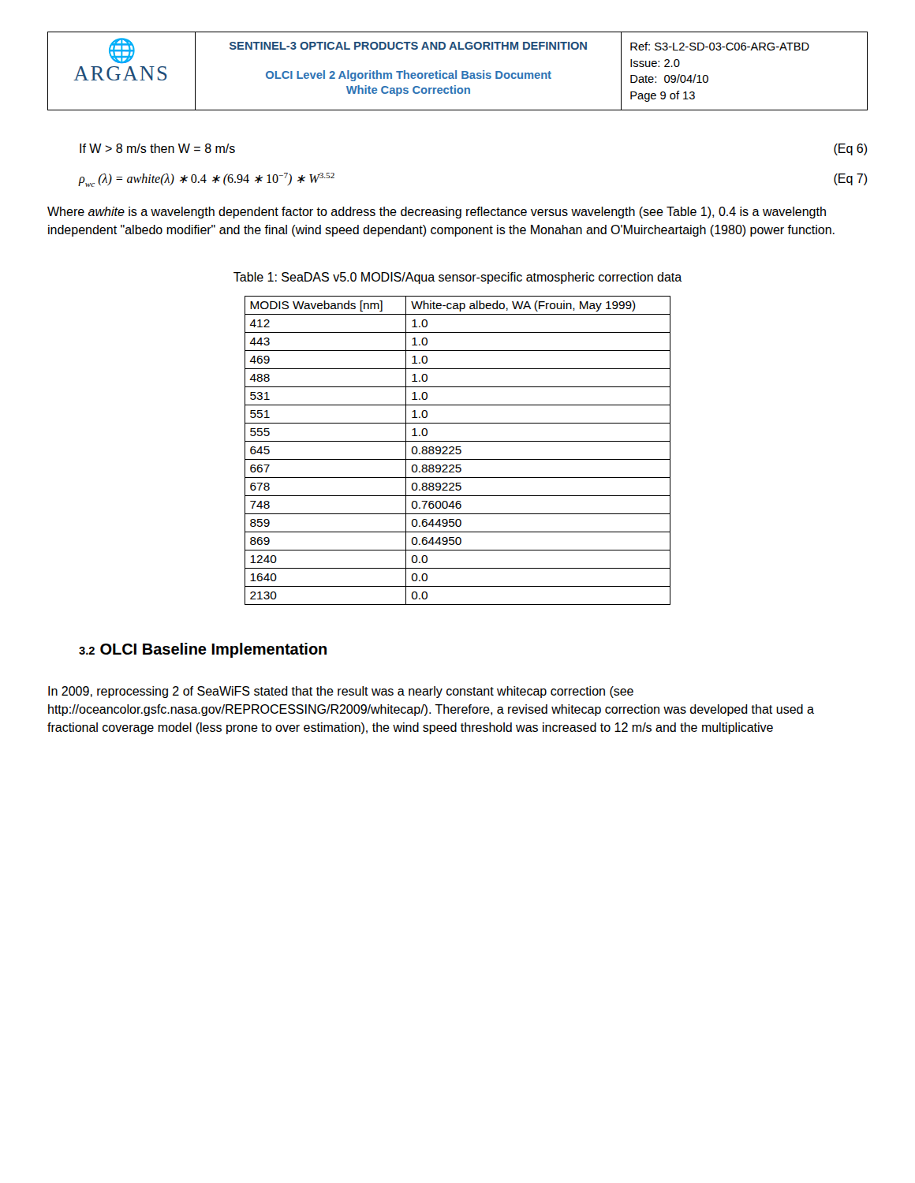| 🌐 ARGANS | SENTINEL-3 OPTICAL PRODUCTS AND ALGORITHM DEFINITION OLCI Level 2 Algorithm Theoretical Basis Document White Caps Correction | Ref: S3-L2-SD-03-C06-ARG-ATBD Issue: 2.0 Date: 09/04/10 Page 9 of 13 |
If W > 8 m/s then W = 8 m/s (Eq 6)
ρwc (λ) = awhite(λ) ∗ 0.4 ∗ (6.94 ∗ 10−7) ∗ W3.52 (Eq 7)
Where awhite is a wavelength dependent factor to address the decreasing reflectance versus wavelength (see Table 1), 0.4 is a wavelength independent "albedo modifier" and the final (wind speed dependant) component is the Monahan and O'Muircheartaigh (1980) power function.
Table 1: SeaDAS v5.0 MODIS/Aqua sensor-specific atmospheric correction data
| MODIS Wavebands [nm] | White-cap albedo, WA (Frouin, May 1999) |
| --- | --- |
| 412 | 1.0 |
| 443 | 1.0 |
| 469 | 1.0 |
| 488 | 1.0 |
| 531 | 1.0 |
| 551 | 1.0 |
| 555 | 1.0 |
| 645 | 0.889225 |
| 667 | 0.889225 |
| 678 | 0.889225 |
| 748 | 0.760046 |
| 859 | 0.644950 |
| 869 | 0.644950 |
| 1240 | 0.0 |
| 1640 | 0.0 |
| 2130 | 0.0 |
3.2 OLCI Baseline Implementation
In 2009, reprocessing 2 of SeaWiFS stated that the result was a nearly constant whitecap correction (see http://oceancolor.gsfc.nasa.gov/REPROCESSING/R2009/whitecap/). Therefore, a revised whitecap correction was developed that used a fractional coverage model (less prone to over estimation), the wind speed threshold was increased to 12 m/s and the multiplicative